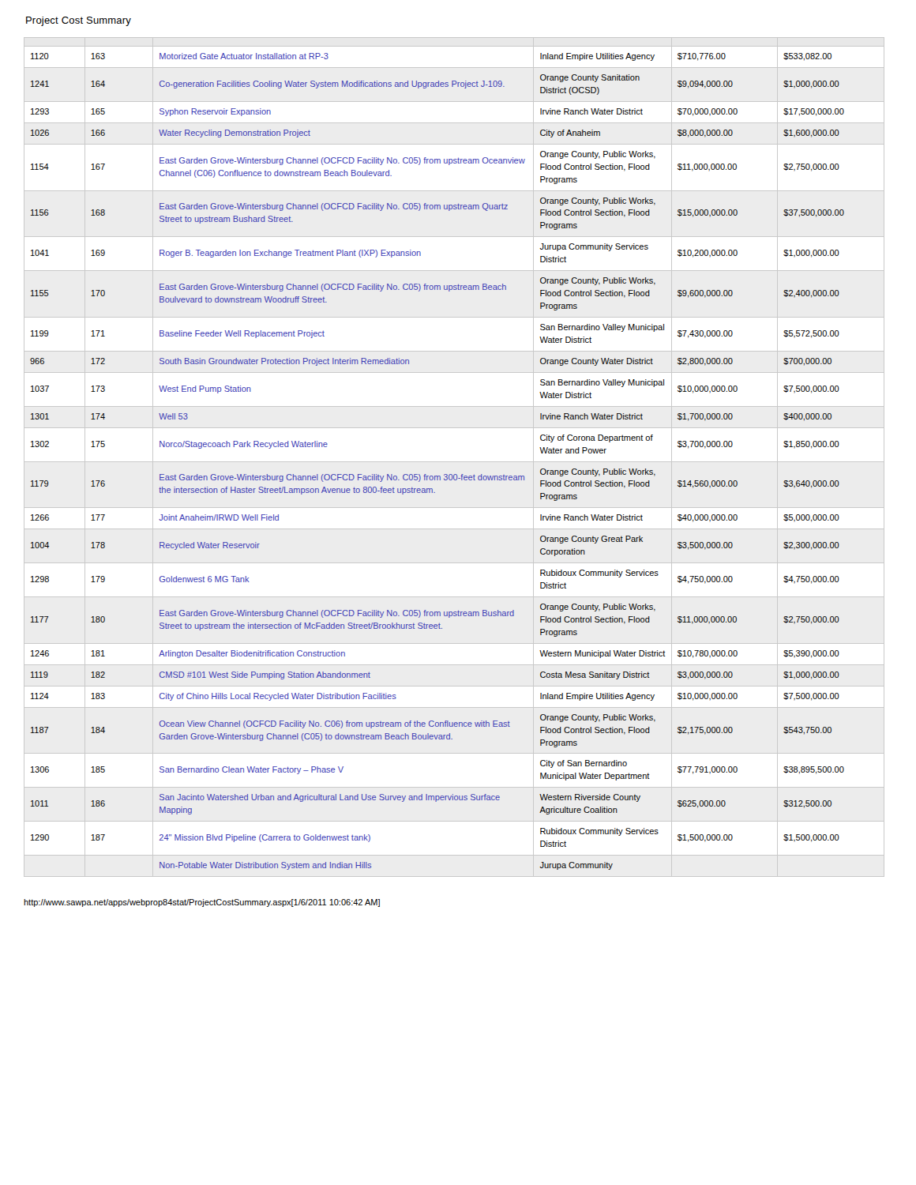Project Cost Summary
| 1120 | 163 | Motorized Gate Actuator Installation at RP-3 | Inland Empire Utilities Agency | $710,776.00 | $533,082.00 |
| 1241 | 164 | Co-generation Facilities Cooling Water System Modifications and Upgrades Project J-109. | Orange County Sanitation District (OCSD) | $9,094,000.00 | $1,000,000.00 |
| 1293 | 165 | Syphon Reservoir Expansion | Irvine Ranch Water District | $70,000,000.00 | $17,500,000.00 |
| 1026 | 166 | Water Recycling Demonstration Project | City of Anaheim | $8,000,000.00 | $1,600,000.00 |
| 1154 | 167 | East Garden Grove-Wintersburg Channel (OCFCD Facility No. C05) from upstream Oceanview Channel (C06) Confluence to downstream Beach Boulevard. | Orange County, Public Works, Flood Control Section, Flood Programs | $11,000,000.00 | $2,750,000.00 |
| 1156 | 168 | East Garden Grove-Wintersburg Channel (OCFCD Facility No. C05) from upstream Quartz Street to upstream Bushard Street. | Orange County, Public Works, Flood Control Section, Flood Programs | $15,000,000.00 | $37,500,000.00 |
| 1041 | 169 | Roger B. Teagarden Ion Exchange Treatment Plant (IXP) Expansion | Jurupa Community Services District | $10,200,000.00 | $1,000,000.00 |
| 1155 | 170 | East Garden Grove-Wintersburg Channel (OCFCD Facility No. C05) from upstream Beach Boulvevard to downstream Woodruff Street. | Orange County, Public Works, Flood Control Section, Flood Programs | $9,600,000.00 | $2,400,000.00 |
| 1199 | 171 | Baseline Feeder Well Replacement Project | San Bernardino Valley Municipal Water District | $7,430,000.00 | $5,572,500.00 |
| 966 | 172 | South Basin Groundwater Protection Project Interim Remediation | Orange County Water District | $2,800,000.00 | $700,000.00 |
| 1037 | 173 | West End Pump Station | San Bernardino Valley Municipal Water District | $10,000,000.00 | $7,500,000.00 |
| 1301 | 174 | Well 53 | Irvine Ranch Water District | $1,700,000.00 | $400,000.00 |
| 1302 | 175 | Norco/Stagecoach Park Recycled Waterline | City of Corona Department of Water and Power | $3,700,000.00 | $1,850,000.00 |
| 1179 | 176 | East Garden Grove-Wintersburg Channel (OCFCD Facility No. C05) from 300-feet downstream the intersection of Haster Street/Lampson Avenue to 800-feet upstream. | Orange County, Public Works, Flood Control Section, Flood Programs | $14,560,000.00 | $3,640,000.00 |
| 1266 | 177 | Joint Anaheim/IRWD Well Field | Irvine Ranch Water District | $40,000,000.00 | $5,000,000.00 |
| 1004 | 178 | Recycled Water Reservoir | Orange County Great Park Corporation | $3,500,000.00 | $2,300,000.00 |
| 1298 | 179 | Goldenwest 6 MG Tank | Rubidoux Community Services District | $4,750,000.00 | $4,750,000.00 |
| 1177 | 180 | East Garden Grove-Wintersburg Channel (OCFCD Facility No. C05) from upstream Bushard Street to upstream the intersection of McFadden Street/Brookhurst Street. | Orange County, Public Works, Flood Control Section, Flood Programs | $11,000,000.00 | $2,750,000.00 |
| 1246 | 181 | Arlington Desalter Biodenitrification Construction | Western Municipal Water District | $10,780,000.00 | $5,390,000.00 |
| 1119 | 182 | CMSD #101 West Side Pumping Station Abandonment | Costa Mesa Sanitary District | $3,000,000.00 | $1,000,000.00 |
| 1124 | 183 | City of Chino Hills Local Recycled Water Distribution Facilities | Inland Empire Utilities Agency | $10,000,000.00 | $7,500,000.00 |
| 1187 | 184 | Ocean View Channel (OCFCD Facility No. C06) from upstream of the Confluence with East Garden Grove-Wintersburg Channel (C05) to downstream Beach Boulevard. | Orange County, Public Works, Flood Control Section, Flood Programs | $2,175,000.00 | $543,750.00 |
| 1306 | 185 | San Bernardino Clean Water Factory – Phase V | City of San Bernardino Municipal Water Department | $77,791,000.00 | $38,895,500.00 |
| 1011 | 186 | San Jacinto Watershed Urban and Agricultural Land Use Survey and Impervious Surface Mapping | Western Riverside County Agriculture Coalition | $625,000.00 | $312,500.00 |
| 1290 | 187 | 24" Mission Blvd Pipeline (Carrera to Goldenwest tank) | Rubidoux Community Services District | $1,500,000.00 | $1,500,000.00 |
| | | Non-Potable Water Distribution System and Indian Hills | Jurupa Community | | |
http://www.sawpa.net/apps/webprop84stat/ProjectCostSummary.aspx[1/6/2011 10:06:42 AM]